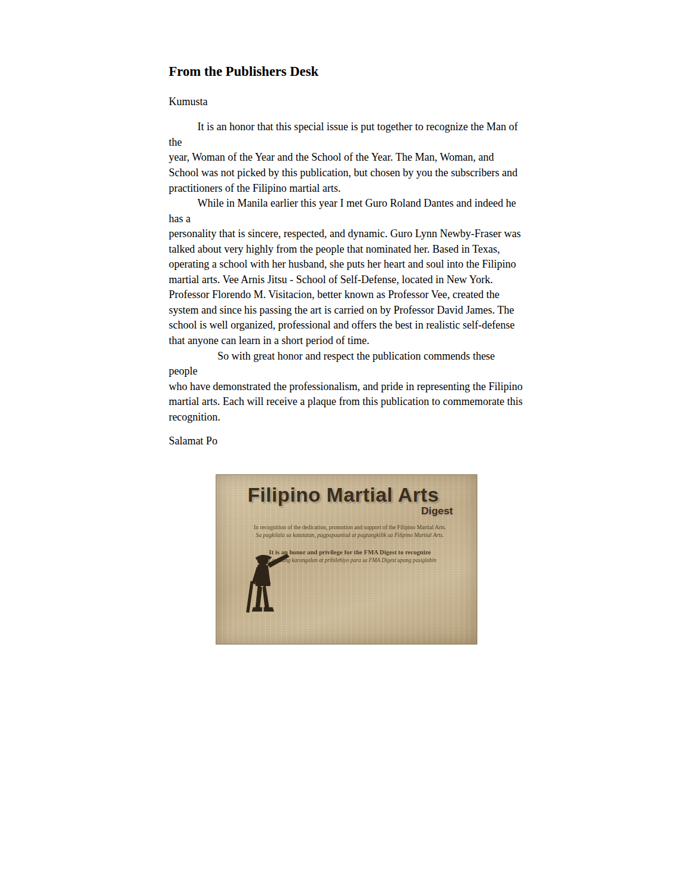From the Publishers Desk
Kumusta
It is an honor that this special issue is put together to recognize the Man of the
year, Woman of the Year and the School of the Year. The Man, Woman, and School was not picked by this publication, but chosen by you the subscribers and practitioners of the Filipino martial arts.
While in Manila earlier this year I met Guro Roland Dantes and indeed he has a
personality that is sincere, respected, and dynamic. Guro Lynn Newby-Fraser was talked about very highly from the people that nominated her. Based in Texas, operating a school with her husband, she puts her heart and soul into the Filipino martial arts. Vee Arnis Jitsu - School of Self-Defense, located in New York. Professor Florendo M. Visitacion, better known as Professor Vee, created the system and since his passing the art is carried on by Professor David James. The school is well organized, professional and offers the best in realistic self-defense that anyone can learn in a short period of time.
So with great honor and respect the publication commends these people
who have demonstrated the professionalism, and pride in representing the Filipino martial arts. Each will receive a plaque from this publication to commemorate this recognition.
Salamat Po
Filipino Martial Arts
Digest
In recognition of the dedication, promotion and support of the Filipino Martial Arts. Sa pagkilala sa katatatan, pagpapaunlad at pagtangkilik sa Filipino Martial Arts.
It is an honor and privilege for the FMA Digest to recognize Isa ay isang karangalan at pribilehiyo para sa FMA Digest upang pasiglahin